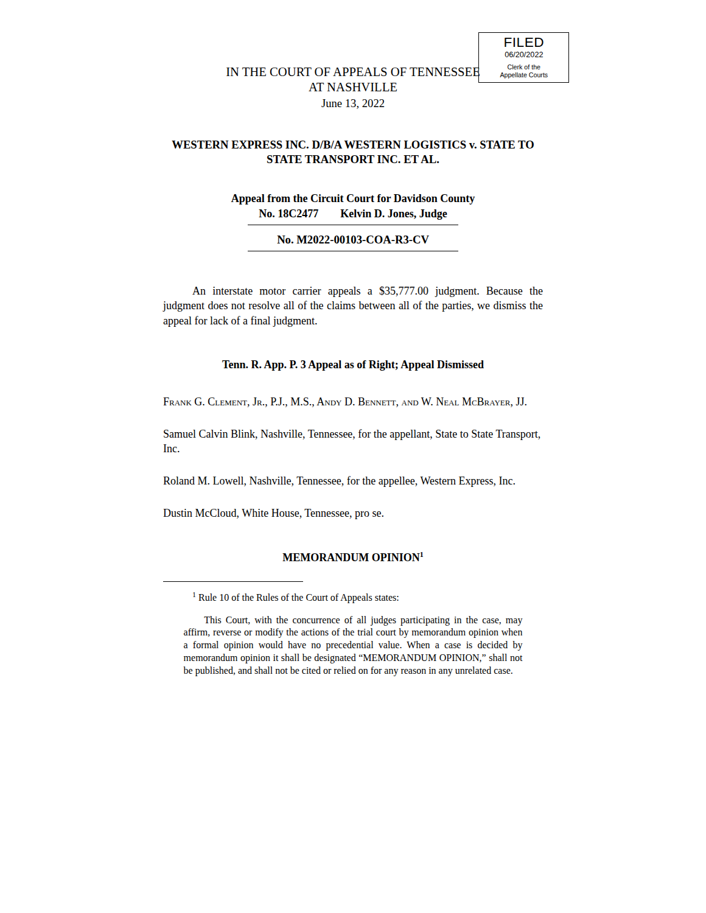FILED
06/20/2022
Clerk of the
Appellate Courts
IN THE COURT OF APPEALS OF TENNESSEE AT NASHVILLE
June 13, 2022
WESTERN EXPRESS INC. D/B/A WESTERN LOGISTICS v. STATE TO
STATE TRANSPORT INC. ET AL.
Appeal from the Circuit Court for Davidson County
No. 18C2477 Kelvin D. Jones, Judge
No. M2022-00103-COA-R3-CV
An interstate motor carrier appeals a $35,777.00 judgment. Because the judgment does not resolve all of the claims between all of the parties, we dismiss the appeal for lack of a final judgment.
Tenn. R. App. P. 3 Appeal as of Right; Appeal Dismissed
Frank G. Clement, Jr., P.J., M.S., Andy D. Bennett, and W. Neal McBrayer, JJ.
Samuel Calvin Blink, Nashville, Tennessee, for the appellant, State to State Transport, Inc.
Roland M. Lowell, Nashville, Tennessee, for the appellee, Western Express, Inc.
Dustin McCloud, White House, Tennessee, pro se.
MEMORANDUM OPINION1
1 Rule 10 of the Rules of the Court of Appeals states:
This Court, with the concurrence of all judges participating in the case, may affirm, reverse or modify the actions of the trial court by memorandum opinion when a formal opinion would have no precedential value. When a case is decided by memorandum opinion it shall be designated “MEMORANDUM OPINION,” shall not be published, and shall not be cited or relied on for any reason in any unrelated case.